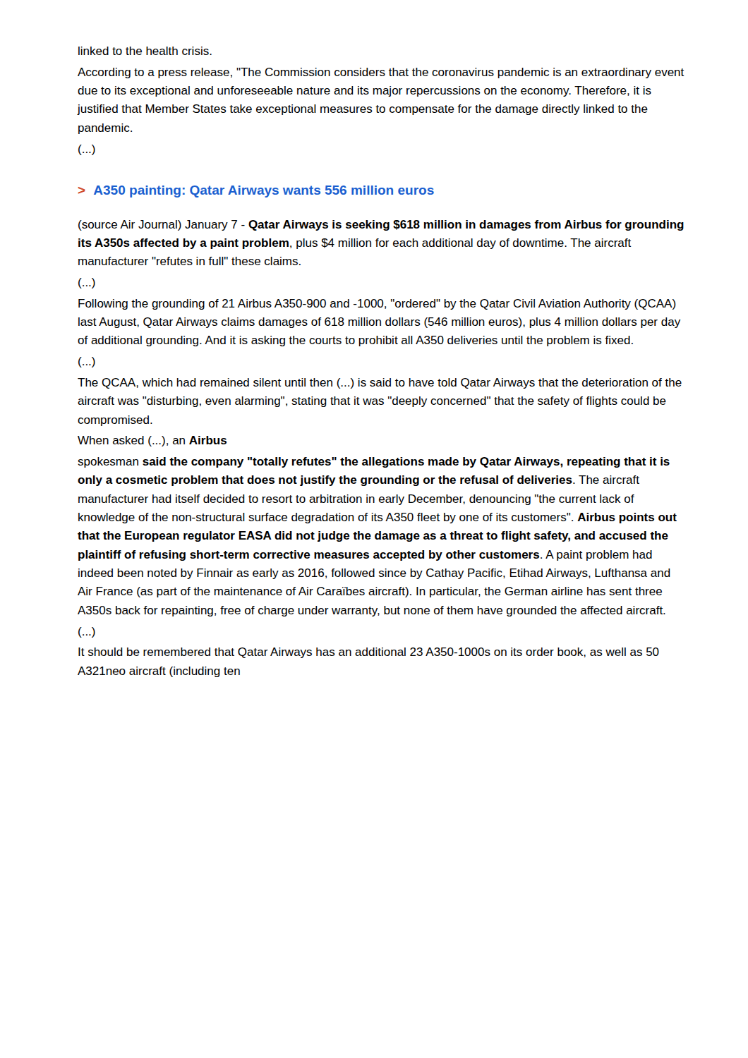linked to the health crisis.
According to a press release, "The Commission considers that the coronavirus pandemic is an extraordinary event due to its exceptional and unforeseeable nature and its major repercussions on the economy. Therefore, it is justified that Member States take exceptional measures to compensate for the damage directly linked to the pandemic.
(...)
> A350 painting: Qatar Airways wants 556 million euros
(source Air Journal) January 7 - Qatar Airways is seeking $618 million in damages from Airbus for grounding its A350s affected by a paint problem, plus $4 million for each additional day of downtime. The aircraft manufacturer "refutes in full" these claims.
(...)
Following the grounding of 21 Airbus A350-900 and -1000, "ordered" by the Qatar Civil Aviation Authority (QCAA) last August, Qatar Airways claims damages of 618 million dollars (546 million euros), plus 4 million dollars per day of additional grounding. And it is asking the courts to prohibit all A350 deliveries until the problem is fixed.
(...)
The QCAA, which had remained silent until then (...) is said to have told Qatar Airways that the deterioration of the aircraft was "disturbing, even alarming", stating that it was "deeply concerned" that the safety of flights could be compromised.
When asked (...), an Airbus
spokesman said the company "totally refutes" the allegations made by Qatar Airways, repeating that it is only a cosmetic problem that does not justify the grounding or the refusal of deliveries. The aircraft manufacturer had itself decided to resort to arbitration in early December, denouncing "the current lack of knowledge of the non-structural surface degradation of its A350 fleet by one of its customers". Airbus points out that the European regulator EASA did not judge the damage as a threat to flight safety, and accused the plaintiff of refusing short-term corrective measures accepted by other customers. A paint problem had indeed been noted by Finnair as early as 2016, followed since by Cathay Pacific, Etihad Airways, Lufthansa and Air France (as part of the maintenance of Air Caraïbes aircraft). In particular, the German airline has sent three A350s back for repainting, free of charge under warranty, but none of them have grounded the affected aircraft.
(...)
It should be remembered that Qatar Airways has an additional 23 A350-1000s on its order book, as well as 50 A321neo aircraft (including ten